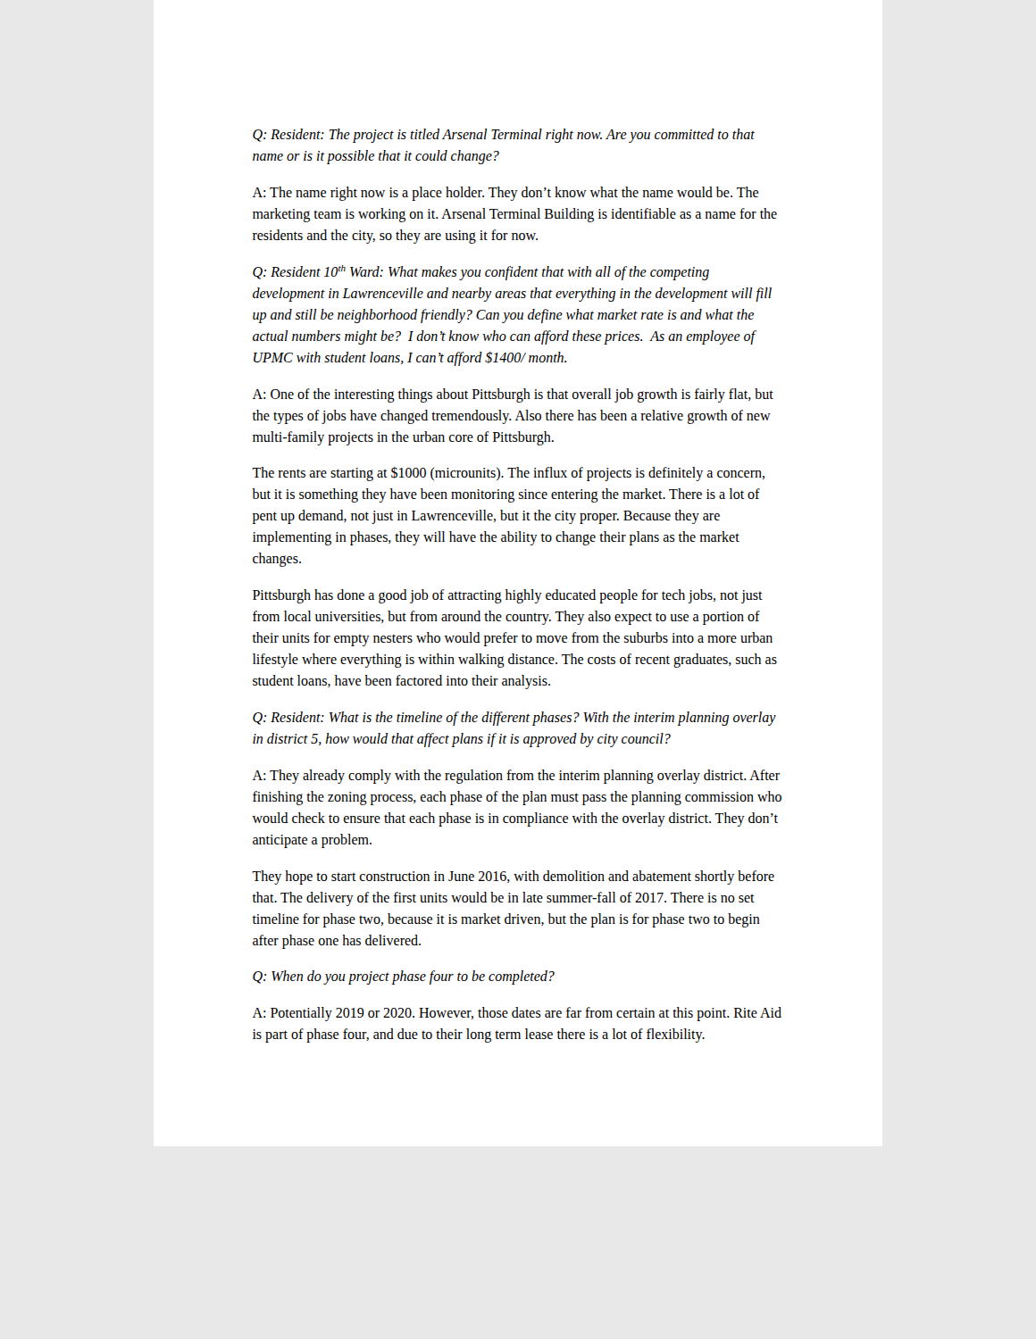Q: Resident: The project is titled Arsenal Terminal right now. Are you committed to that name or is it possible that it could change?
A: The name right now is a place holder. They don’t know what the name would be. The marketing team is working on it. Arsenal Terminal Building is identifiable as a name for the residents and the city, so they are using it for now.
Q: Resident 10th Ward: What makes you confident that with all of the competing development in Lawrenceville and nearby areas that everything in the development will fill up and still be neighborhood friendly? Can you define what market rate is and what the actual numbers might be? I don’t know who can afford these prices. As an employee of UPMC with student loans, I can’t afford $1400/ month.
A: One of the interesting things about Pittsburgh is that overall job growth is fairly flat, but the types of jobs have changed tremendously. Also there has been a relative growth of new multi-family projects in the urban core of Pittsburgh.
The rents are starting at $1000 (microunits). The influx of projects is definitely a concern, but it is something they have been monitoring since entering the market. There is a lot of pent up demand, not just in Lawrenceville, but it the city proper. Because they are implementing in phases, they will have the ability to change their plans as the market changes.
Pittsburgh has done a good job of attracting highly educated people for tech jobs, not just from local universities, but from around the country. They also expect to use a portion of their units for empty nesters who would prefer to move from the suburbs into a more urban lifestyle where everything is within walking distance. The costs of recent graduates, such as student loans, have been factored into their analysis.
Q: Resident: What is the timeline of the different phases? With the interim planning overlay in district 5, how would that affect plans if it is approved by city council?
A: They already comply with the regulation from the interim planning overlay district. After finishing the zoning process, each phase of the plan must pass the planning commission who would check to ensure that each phase is in compliance with the overlay district. They don’t anticipate a problem.
They hope to start construction in June 2016, with demolition and abatement shortly before that. The delivery of the first units would be in late summer-fall of 2017. There is no set timeline for phase two, because it is market driven, but the plan is for phase two to begin after phase one has delivered.
Q: When do you project phase four to be completed?
A: Potentially 2019 or 2020. However, those dates are far from certain at this point. Rite Aid is part of phase four, and due to their long term lease there is a lot of flexibility.